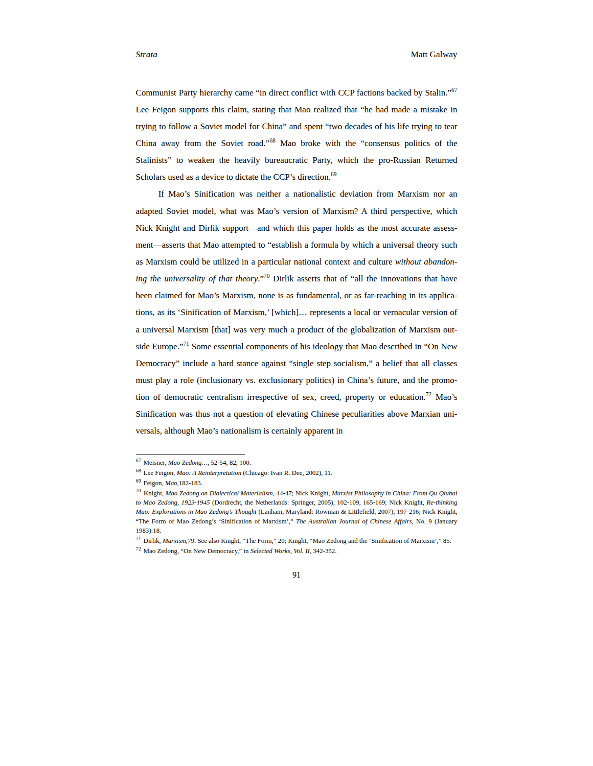Strata Matt Galway
Communist Party hierarchy came “in direct conflict with CCP factions backed by Stalin.”67 Lee Feigon supports this claim, stating that Mao realized that “he had made a mistake in trying to follow a Soviet model for China” and spent “two decades of his life trying to tear China away from the Soviet road.”68 Mao broke with the “consensus politics of the Stalinists” to weaken the heavily bureaucratic Party, which the pro-Russian Returned Scholars used as a device to dictate the CCP’s direction.69
If Mao’s Sinification was neither a nationalistic deviation from Marxism nor an adapted Soviet model, what was Mao’s version of Marxism? A third perspective, which Nick Knight and Dirlik support—and which this paper holds as the most accurate assessment—asserts that Mao attempted to “establish a formula by which a universal theory such as Marxism could be utilized in a particular national context and culture without abandoning the universality of that theory.”70 Dirlik asserts that of “all the innovations that have been claimed for Mao’s Marxism, none is as fundamental, or as far-reaching in its applications, as its ‘Sinification of Marxism,’ [which]… represents a local or vernacular version of a universal Marxism [that] was very much a product of the globalization of Marxism outside Europe.”71 Some essential components of his ideology that Mao described in “On New Democracy” include a hard stance against “single step socialism,” a belief that all classes must play a role (inclusionary vs. exclusionary politics) in China’s future, and the promotion of democratic centralism irrespective of sex, creed, property or education.72 Mao’s Sinification was thus not a question of elevating Chinese peculiarities above Marxian universals, although Mao’s nationalism is certainly apparent in
67 Meisner, Mao Zedong…, 52-54, 82, 100.
68 Lee Feigon, Mao: A Reinterpretation (Chicago: Ivan R. Dee, 2002), 11.
69 Feigon, Mao, 182-183.
70 Knight, Mao Zedong on Dialectical Materialism, 44-47; Nick Knight, Marxist Philosophy in China: From Qu Qiubai to Mao Zedong, 1923-1945 (Dordrecht, the Netherlands: Springer, 2005), 102-109, 165-169; Nick Knight, Re-thinking Mao: Explorations in Mao Zedong’s Thought (Lanham, Maryland: Rowman & Littlefield, 2007), 197-216; Nick Knight, “The Form of Mao Zedong’s ‘Sinification of Marxism’,” The Australian Journal of Chinese Affairs, No. 9 (January 1983):18.
71 Dirlik, Marxism, 79. See also Knight, “The Form,” 20; Knight, “Mao Zedong and the ‘Sinification of Marxism’,” 85.
72 Mao Zedong, “On New Democracy,” in Selected Works, Vol. II, 342-352.
91